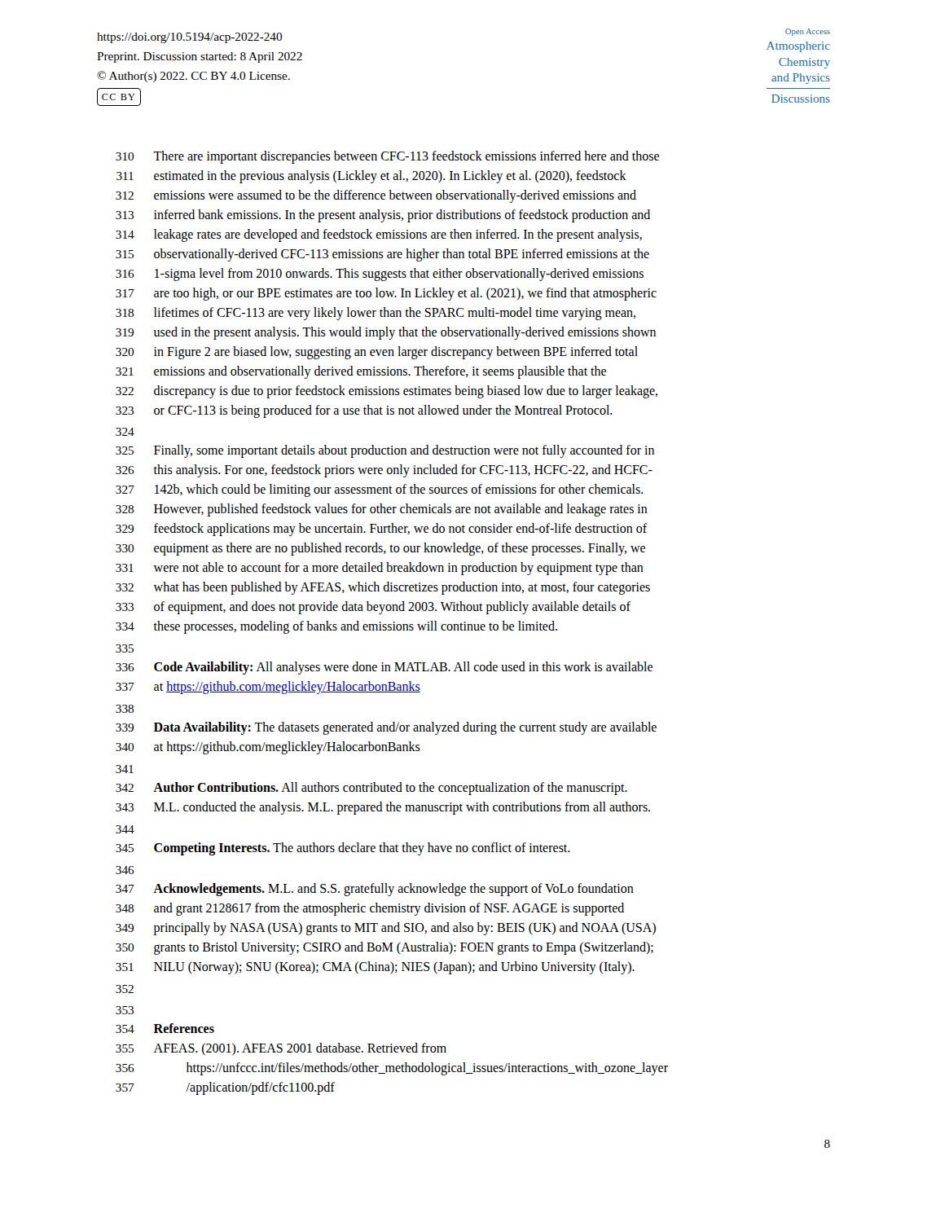https://doi.org/10.5194/acp-2022-240
Preprint. Discussion started: 8 April 2022
© Author(s) 2022. CC BY 4.0 License.
CC BY
Open Access Atmospheric Chemistry and Physics Discussions
310 There are important discrepancies between CFC-113 feedstock emissions inferred here and those
311 estimated in the previous analysis (Lickley et al., 2020). In Lickley et al. (2020), feedstock
312 emissions were assumed to be the difference between observationally-derived emissions and
313 inferred bank emissions. In the present analysis, prior distributions of feedstock production and
314 leakage rates are developed and feedstock emissions are then inferred. In the present analysis,
315 observationally-derived CFC-113 emissions are higher than total BPE inferred emissions at the
3161-sigma level from 2010 onwards. This suggests that either observationally-derived emissions
317 are too high, or our BPE estimates are too low. In Lickley et al. (2021), we find that atmospheric
318 lifetimes of CFC-113 are very likely lower than the SPARC multi-model time varying mean,
319 used in the present analysis. This would imply that the observationally-derived emissions shown
320 in Figure 2 are biased low, suggesting an even larger discrepancy between BPE inferred total
321 emissions and observationally derived emissions. Therefore, it seems plausible that the
322 discrepancy is due to prior feedstock emissions estimates being biased low due to larger leakage,
323 or CFC-113 is being produced for a use that is not allowed under the Montreal Protocol.
324
325 Finally, some important details about production and destruction were not fully accounted for in
326 this analysis. For one, feedstock priors were only included for CFC-113, HCFC-22, and HCFC-
327142b, which could be limiting our assessment of the sources of emissions for other chemicals.
328 However, published feedstock values for other chemicals are not available and leakage rates in
329 feedstock applications may be uncertain. Further, we do not consider end-of-life destruction of
330 equipment as there are no published records, to our knowledge, of these processes. Finally, we
331 were not able to account for a more detailed breakdown in production by equipment type than
332 what has been published by AFEAS, which discretizes production into, at most, four categories
333 of equipment, and does not provide data beyond 2003. Without publicly available details of
334 these processes, modeling of banks and emissions will continue to be limited.
335
336 Code Availability: All analyses were done in MATLAB. All code used in this work is available
337 at https://github.com/meglickley/HalocarbonBanks
338
339 Data Availability: The datasets generated and/or analyzed during the current study are available
340 at https://github.com/meglickley/HalocarbonBanks
341
342 Author Contributions. All authors contributed to the conceptualization of the manuscript.
343 M.L. conducted the analysis. M.L. prepared the manuscript with contributions from all authors.
344
345 Competing Interests. The authors declare that they have no conflict of interest.
346
347 Acknowledgements. M.L. and S.S. gratefully acknowledge the support of VoLo foundation
348 and grant 2128617 from the atmospheric chemistry division of NSF. AGAGE is supported
349 principally by NASA (USA) grants to MIT and SIO, and also by: BEIS (UK) and NOAA (USA)
350 grants to Bristol University; CSIRO and BoM (Australia): FOEN grants to Empa (Switzerland);
351 NILU (Norway); SNU (Korea); CMA (China); NIES (Japan); and Urbino University (Italy).
352
353
354
References
355 AFEAS. (2001). AFEAS 2001 database. Retrieved from
356 https://unfccc.int/files/methods/other_methodological_issues/interactions_with_ozone_layer
357/application/pdf/cfc1100.pdf
8